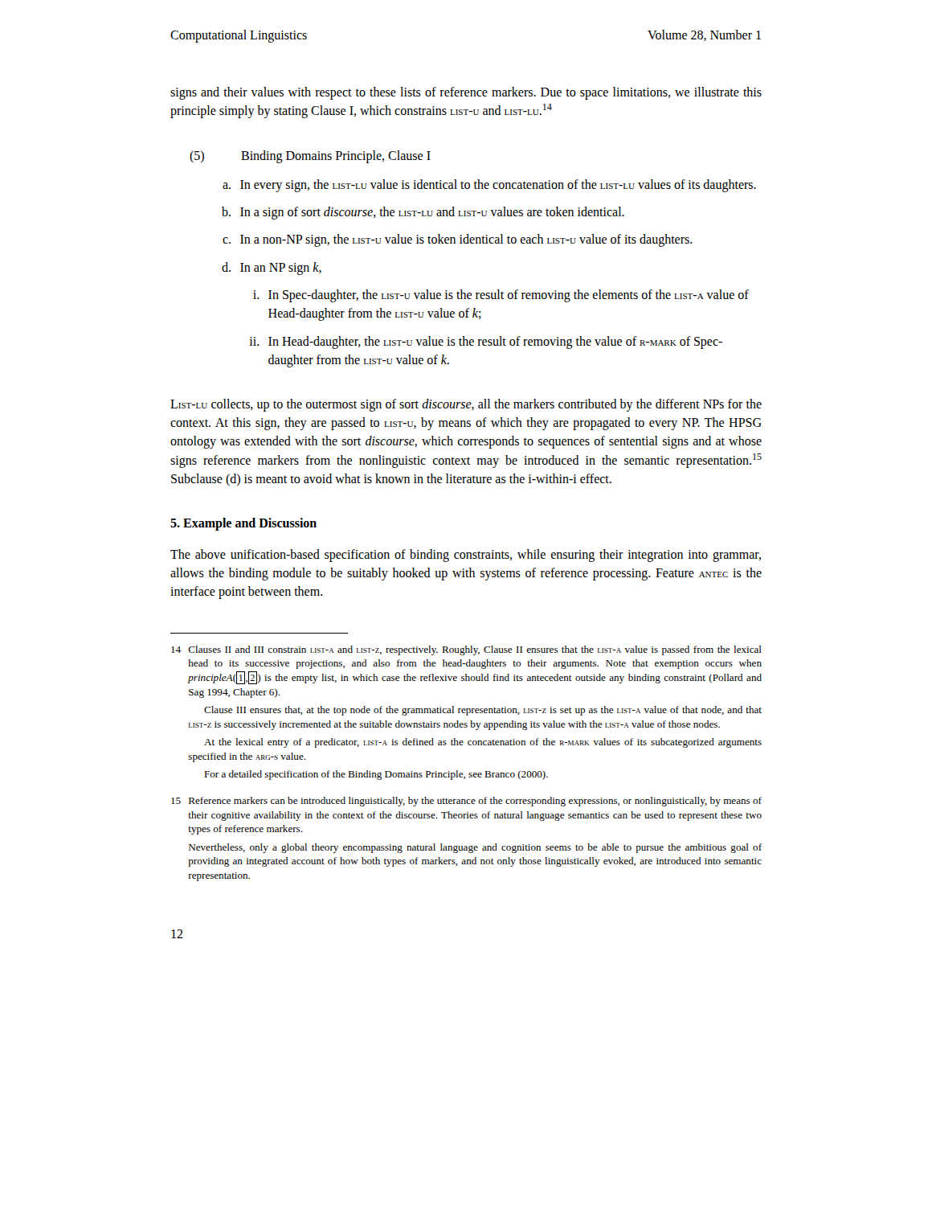Computational Linguistics Volume 28, Number 1
signs and their values with respect to these lists of reference markers. Due to space limitations, we illustrate this principle simply by stating Clause I, which constrains list-u and list-lu.14
(5) Binding Domains Principle, Clause I
In every sign, the list-lu value is identical to the concatenation of the list-lu values of its daughters.
In a sign of sort discourse, the list-lu and list-u values are token identical.
In a non-NP sign, the list-u value is token identical to each list-u value of its daughters.
In an NP sign k,
In Spec-daughter, the list-u value is the result of removing the elements of the list-a value of Head-daughter from the list-u value of k;
In Head-daughter, the list-u value is the result of removing the value of r-mark of Spec-daughter from the list-u value of k.
List-lu collects, up to the outermost sign of sort discourse, all the markers contributed by the different NPs for the context. At this sign, they are passed to list-u, by means of which they are propagated to every NP. The HPSG ontology was extended with the sort discourse, which corresponds to sequences of sentential signs and at whose signs reference markers from the nonlinguistic context may be introduced in the semantic representation.15 Subclause (d) is meant to avoid what is known in the literature as the i-within-i effect.
5. Example and Discussion
The above unification-based specification of binding constraints, while ensuring their integration into grammar, allows the binding module to be suitably hooked up with systems of reference processing. Feature antec is the interface point between them.
14
Clauses II and III constrain list-a and list-z, respectively. Roughly, Clause II ensures that the list-a value is passed from the lexical head to its successive projections, and also from the head-daughters to their arguments. Note that exemption occurs when principleA(1,2) is the empty list, in which case the reflexive should find its antecedent outside any binding constraint (Pollard and Sag 1994, Chapter 6).
Clause III ensures that, at the top node of the grammatical representation, list-z is set up as the list-a value of that node, and that list-z is successively incremented at the suitable downstairs nodes by appending its value with the list-a value of those nodes.
At the lexical entry of a predicator, list-a is defined as the concatenation of the r-mark values of its subcategorized arguments specified in the arg-s value.
For a detailed specification of the Binding Domains Principle, see Branco (2000).
15
Reference markers can be introduced linguistically, by the utterance of the corresponding expressions, or nonlinguistically, by means of their cognitive availability in the context of the discourse. Theories of natural language semantics can be used to represent these two types of reference markers.
Nevertheless, only a global theory encompassing natural language and cognition seems to be able to pursue the ambitious goal of providing an integrated account of how both types of markers, and not only those linguistically evoked, are introduced into semantic representation.
12